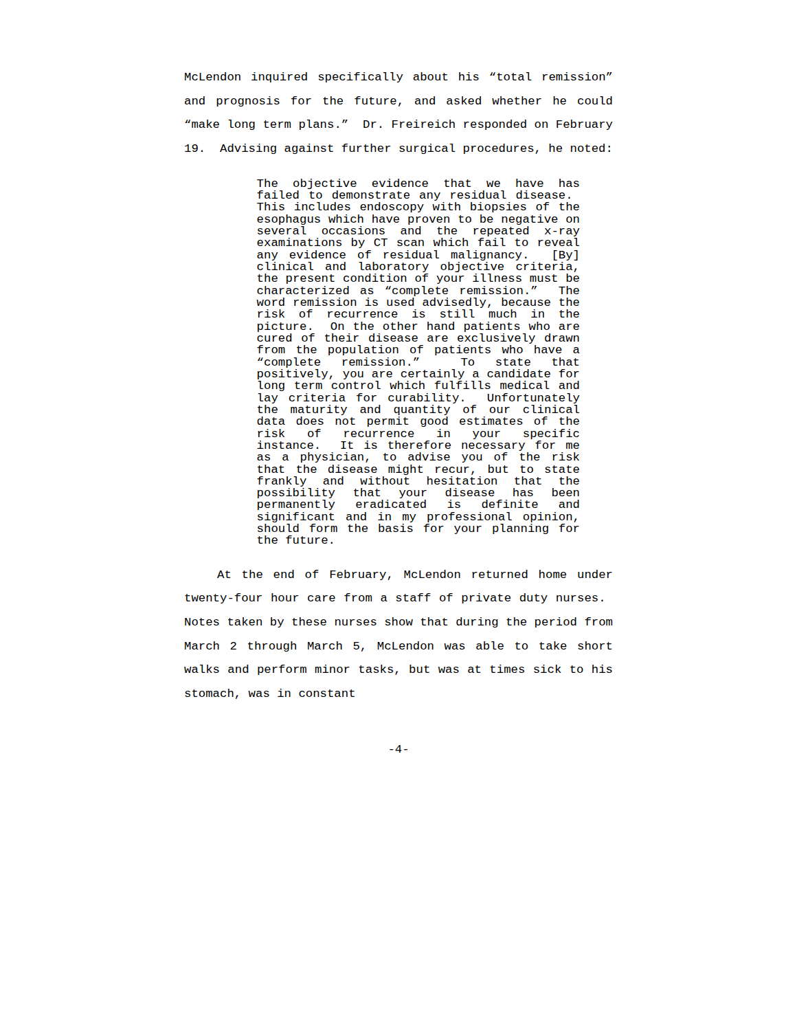McLendon inquired specifically about his “total remission” and prognosis for the future, and asked whether he could “make long term plans.” Dr. Freireich responded on February 19. Advising against further surgical procedures, he noted:
The objective evidence that we have has failed to demonstrate any residual disease. This includes endoscopy with biopsies of the esophagus which have proven to be negative on several occasions and the repeated x-ray examinations by CT scan which fail to reveal any evidence of residual malignancy. [By] clinical and laboratory objective criteria, the present condition of your illness must be characterized as “complete remission.” The word remission is used advisedly, because the risk of recurrence is still much in the picture. On the other hand patients who are cured of their disease are exclusively drawn from the population of patients who have a “complete remission.” To state that positively, you are certainly a candidate for long term control which fulfills medical and lay criteria for curability. Unfortunately the maturity and quantity of our clinical data does not permit good estimates of the risk of recurrence in your specific instance. It is therefore necessary for me as a physician, to advise you of the risk that the disease might recur, but to state frankly and without hesitation that the possibility that your disease has been permanently eradicated is definite and significant and in my professional opinion, should form the basis for your planning for the future.
At the end of February, McLendon returned home under twenty-four hour care from a staff of private duty nurses. Notes taken by these nurses show that during the period from March 2 through March 5, McLendon was able to take short walks and perform minor tasks, but was at times sick to his stomach, was in constant
-4-